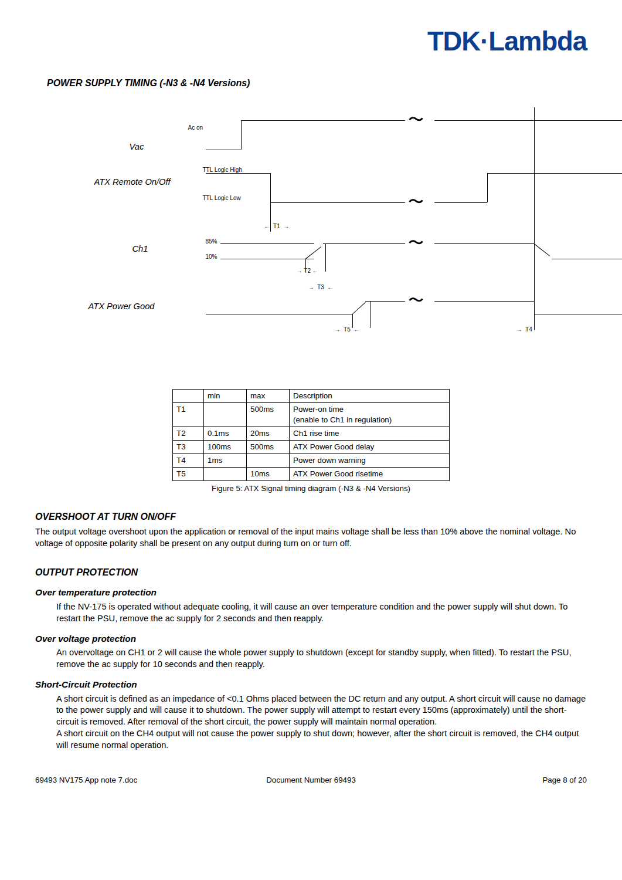TDK·Lambda
POWER SUPPLY TIMING (-N3 & -N4 Versions)
Ac on
Vac
〜
TTL Logic High
ATX Remote On/Off
TTL Logic Low
〜
← T1 →
Ch1
85%
10%
〜
→ T2 ←
→ T3 ←
ATX Power Good
〜
→ T5 ←
→ T4
| | min | max | Description |
| T1 | | 500ms | Power-on time (enable to Ch1 in regulation) |
| T2 | 0.1ms | 20ms | Ch1 rise time |
| T3 | 100ms | 500ms | ATX Power Good delay |
| T4 | 1ms | | Power down warning |
| T5 | | 10ms | ATX Power Good risetime |
Figure 5: ATX Signal timing diagram (-N3 & -N4 Versions)
OVERSHOOT AT TURN ON/OFF
The output voltage overshoot upon the application or removal of the input mains voltage shall be less than 10% above the nominal voltage. No voltage of opposite polarity shall be present on any output during turn on or turn off.
OUTPUT PROTECTION
Over temperature protection
If the NV-175 is operated without adequate cooling, it will cause an over temperature condition and the power supply will shut down. To restart the PSU, remove the ac supply for 2 seconds and then reapply.
Over voltage protection
An overvoltage on CH1 or 2 will cause the whole power supply to shutdown (except for standby supply, when fitted). To restart the PSU, remove the ac supply for 10 seconds and then reapply.
Short-Circuit Protection
A short circuit is defined as an impedance of <0.1 Ohms placed between the DC return and any output. A short circuit will cause no damage to the power supply and will cause it to shutdown. The power supply will attempt to restart every 150ms (approximately) until the short-circuit is removed. After removal of the short circuit, the power supply will maintain normal operation.
A short circuit on the CH4 output will not cause the power supply to shut down; however, after the short circuit is removed, the CH4 output will resume normal operation.
69493 NV175 App note 7.doc
Document Number 69493
Page 8 of 20